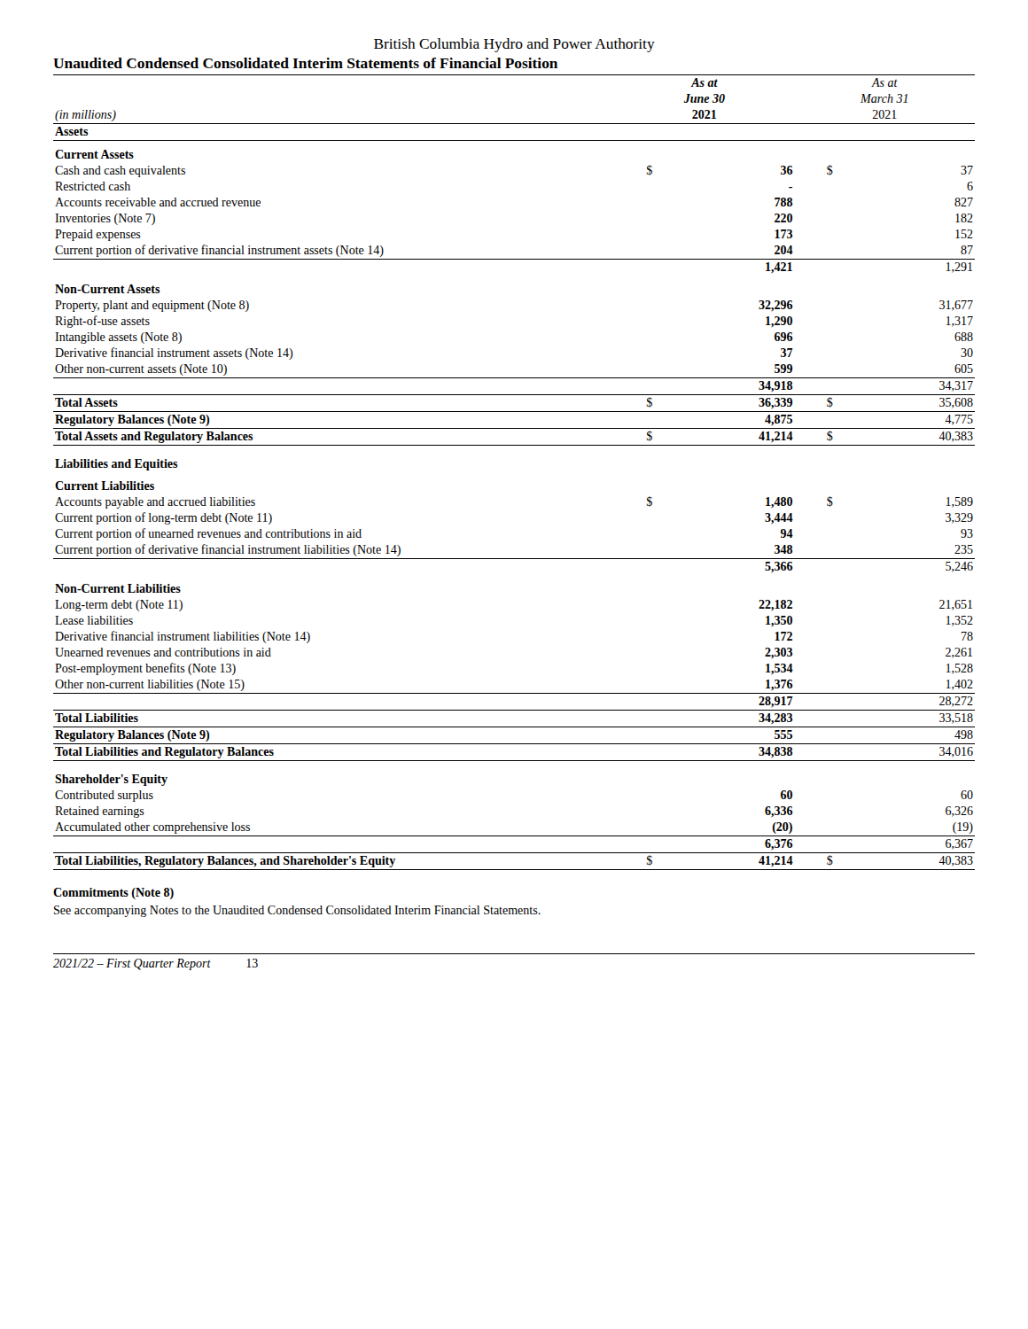British Columbia Hydro and Power Authority
Unaudited Condensed Consolidated Interim Statements of Financial Position
| | As at | As at |
| | June 30 | March 31 |
| (in millions) | 2021 | 2021 |
| Assets | | | | |
| Current Assets | | | | |
| Cash and cash equivalents | $ | 36 | $ | 37 |
| Restricted cash | | - | | 6 |
| Accounts receivable and accrued revenue | | 788 | | 827 |
| Inventories (Note 7) | | 220 | | 182 |
| Prepaid expenses | | 173 | | 152 |
| Current portion of derivative financial instrument assets (Note 14) | | 204 | | 87 |
| | | 1,421 | | 1,291 |
| Non-Current Assets | | | | |
| Property, plant and equipment (Note 8) | | 32,296 | | 31,677 |
| Right-of-use assets | | 1,290 | | 1,317 |
| Intangible assets (Note 8) | | 696 | | 688 |
| Derivative financial instrument assets (Note 14) | | 37 | | 30 |
| Other non-current assets (Note 10) | | 599 | | 605 |
| | | 34,918 | | 34,317 |
| Total Assets | $ | 36,339 | $ | 35,608 |
| Regulatory Balances (Note 9) | | 4,875 | | 4,775 |
| Total Assets and Regulatory Balances | $ | 41,214 | $ | 40,383 |
| Liabilities and Equities | | | | |
| Current Liabilities | | | | |
| Accounts payable and accrued liabilities | $ | 1,480 | $ | 1,589 |
| Current portion of long-term debt (Note 11) | | 3,444 | | 3,329 |
| Current portion of unearned revenues and contributions in aid | | 94 | | 93 |
| Current portion of derivative financial instrument liabilities (Note 14) | | 348 | | 235 |
| | | 5,366 | | 5,246 |
| Non-Current Liabilities | | | | |
| Long-term debt (Note 11) | | 22,182 | | 21,651 |
| Lease liabilities | | 1,350 | | 1,352 |
| Derivative financial instrument liabilities (Note 14) | | 172 | | 78 |
| Unearned revenues and contributions in aid | | 2,303 | | 2,261 |
| Post-employment benefits (Note 13) | | 1,534 | | 1,528 |
| Other non-current liabilities (Note 15) | | 1,376 | | 1,402 |
| | | 28,917 | | 28,272 |
| Total Liabilities | | 34,283 | | 33,518 |
| Regulatory Balances (Note 9) | | 555 | | 498 |
| Total Liabilities and Regulatory Balances | | 34,838 | | 34,016 |
| Shareholder's Equity | | | | |
| Contributed surplus | | 60 | | 60 |
| Retained earnings | | 6,336 | | 6,326 |
| Accumulated other comprehensive loss | | (20) | | (19) |
| | | 6,376 | | 6,367 |
| Total Liabilities, Regulatory Balances, and Shareholder's Equity | $ | 41,214 | $ | 40,383 |
Commitments (Note 8)
See accompanying Notes to the Unaudited Condensed Consolidated Interim Financial Statements.
2021/22 – First Quarter Report 13